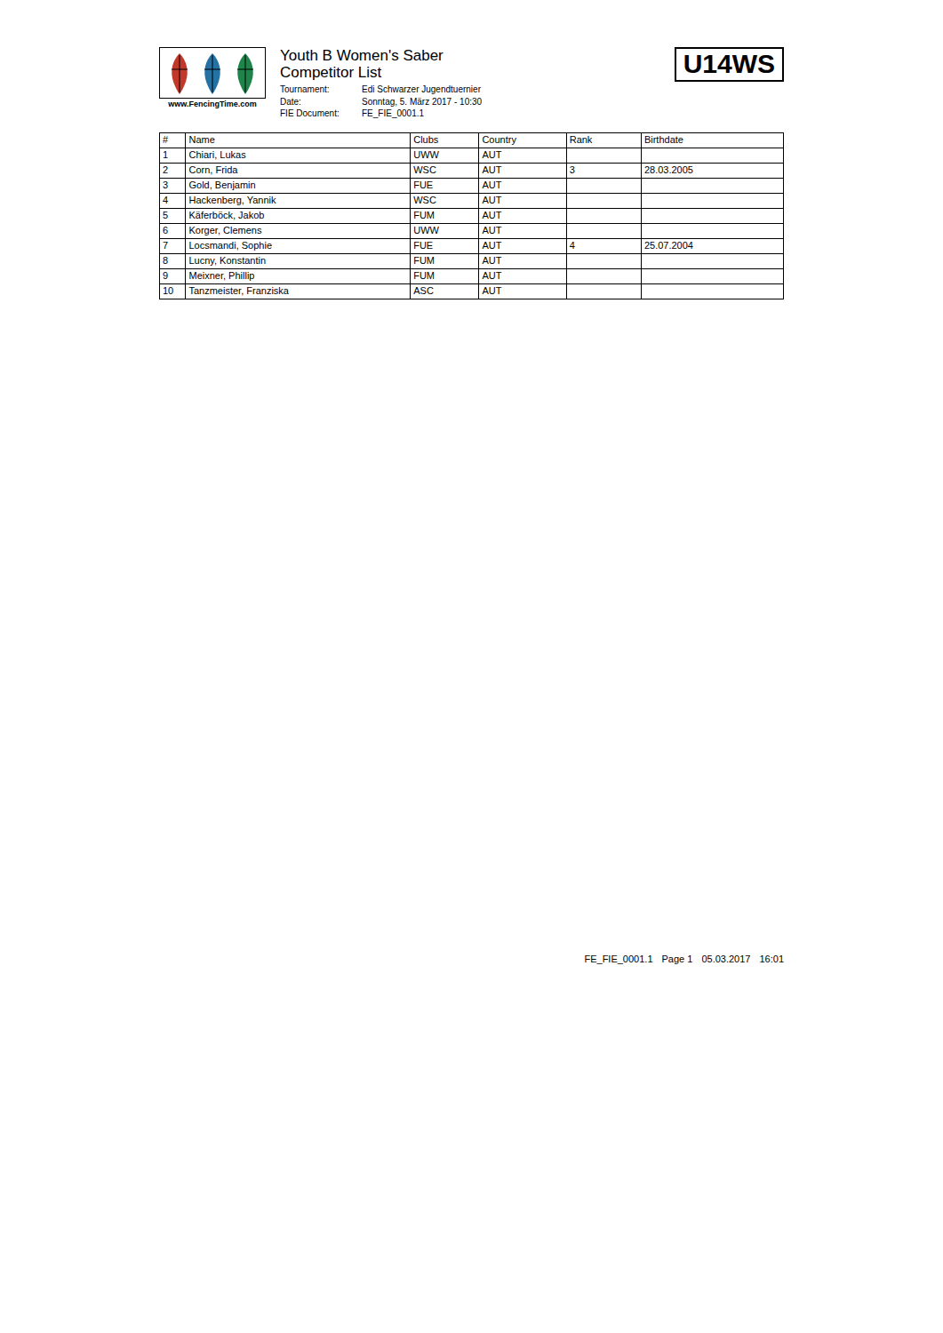www.FencingTime.com
Youth B Women's Saber
Competitor List
Tournament:
Edi Schwarzer Jugendtuernier
Date:
Sonntag, 5. März 2017 - 10:30
FIE Document:
FE_FIE_0001.1
U14WS
| # | Name | Clubs | Country | Rank | Birthdate |
| --- | --- | --- | --- | --- | --- |
| 1 | Chiari, Lukas | UWW | AUT | | |
| 2 | Corn, Frida | WSC | AUT | 3 | 28.03.2005 |
| 3 | Gold, Benjamin | FUE | AUT | | |
| 4 | Hackenberg, Yannik | WSC | AUT | | |
| 5 | Käferböck, Jakob | FUM | AUT | | |
| 6 | Korger, Clemens | UWW | AUT | | |
| 7 | Locsmandi, Sophie | FUE | AUT | 4 | 25.07.2004 |
| 8 | Lucny, Konstantin | FUM | AUT | | |
| 9 | Meixner, Phillip | FUM | AUT | | |
| 10 | Tanzmeister, Franziska | ASC | AUT | | |
FE_FIE_0001.1 Page 1 05.03.2017 16:01